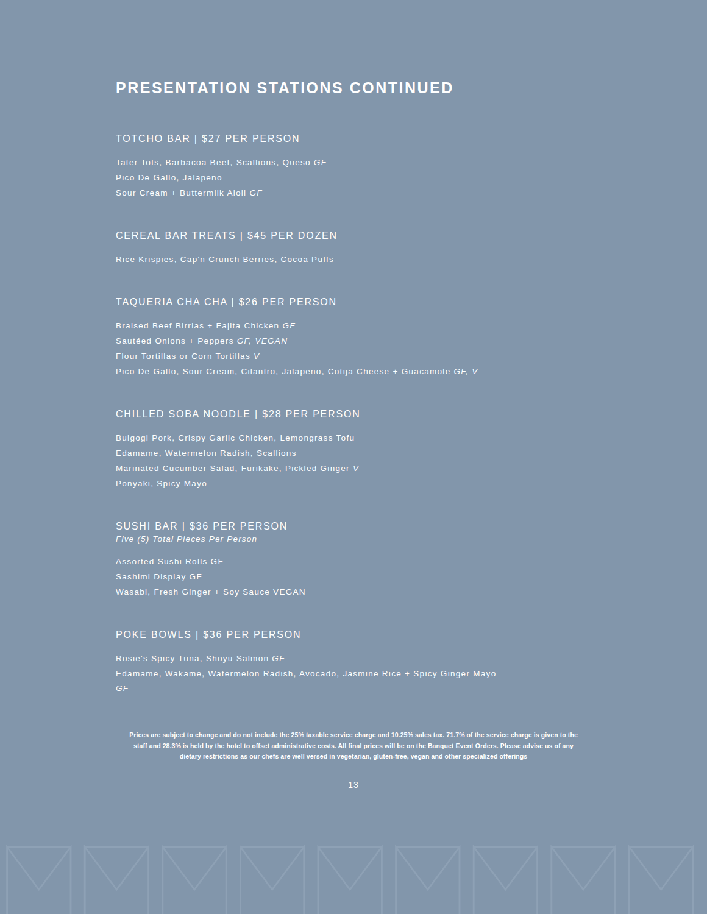Presentation Stations Continued
Totcho Bar | $27 Per Person
Tater Tots, Barbacoa Beef, Scallions, Queso GF
Pico De Gallo, Jalapeno
Sour Cream + Buttermilk Aioli GF
Cereal Bar Treats | $45 Per Dozen
Rice Krispies, Cap'n Crunch Berries, Cocoa Puffs
Taqueria Cha Cha | $26 Per Person
Braised Beef Birrias + Fajita Chicken GF
Sautéed Onions + Peppers GF, VEGAN
Flour Tortillas or Corn Tortillas V
Pico De Gallo, Sour Cream, Cilantro, Jalapeno, Cotija Cheese + Guacamole GF, V
Chilled Soba Noodle | $28 Per Person
Bulgogi Pork, Crispy Garlic Chicken, Lemongrass Tofu
Edamame, Watermelon Radish, Scallions
Marinated Cucumber Salad, Furikake, Pickled Ginger V
Ponyaki, Spicy Mayo
Sushi Bar | $36 Per Person
Five (5) Total Pieces Per Person
Assorted Sushi Rolls GF
Sashimi Display GF
Wasabi, Fresh Ginger + Soy Sauce VEGAN
Poke Bowls | $36 Per Person
Rosie's Spicy Tuna, Shoyu Salmon GF
Edamame, Wakame, Watermelon Radish, Avocado, Jasmine Rice + Spicy Ginger Mayo
GF
Prices are subject to change and do not include the 25% taxable service charge and 10.25% sales tax. 71.7% of the service charge is given to the staff and 28.3% is held by the hotel to offset administrative costs. All final prices will be on the Banquet Event Orders. Please advise us of any dietary restrictions as our chefs are well versed in vegetarian, gluten-free, vegan and other specialized offerings
13